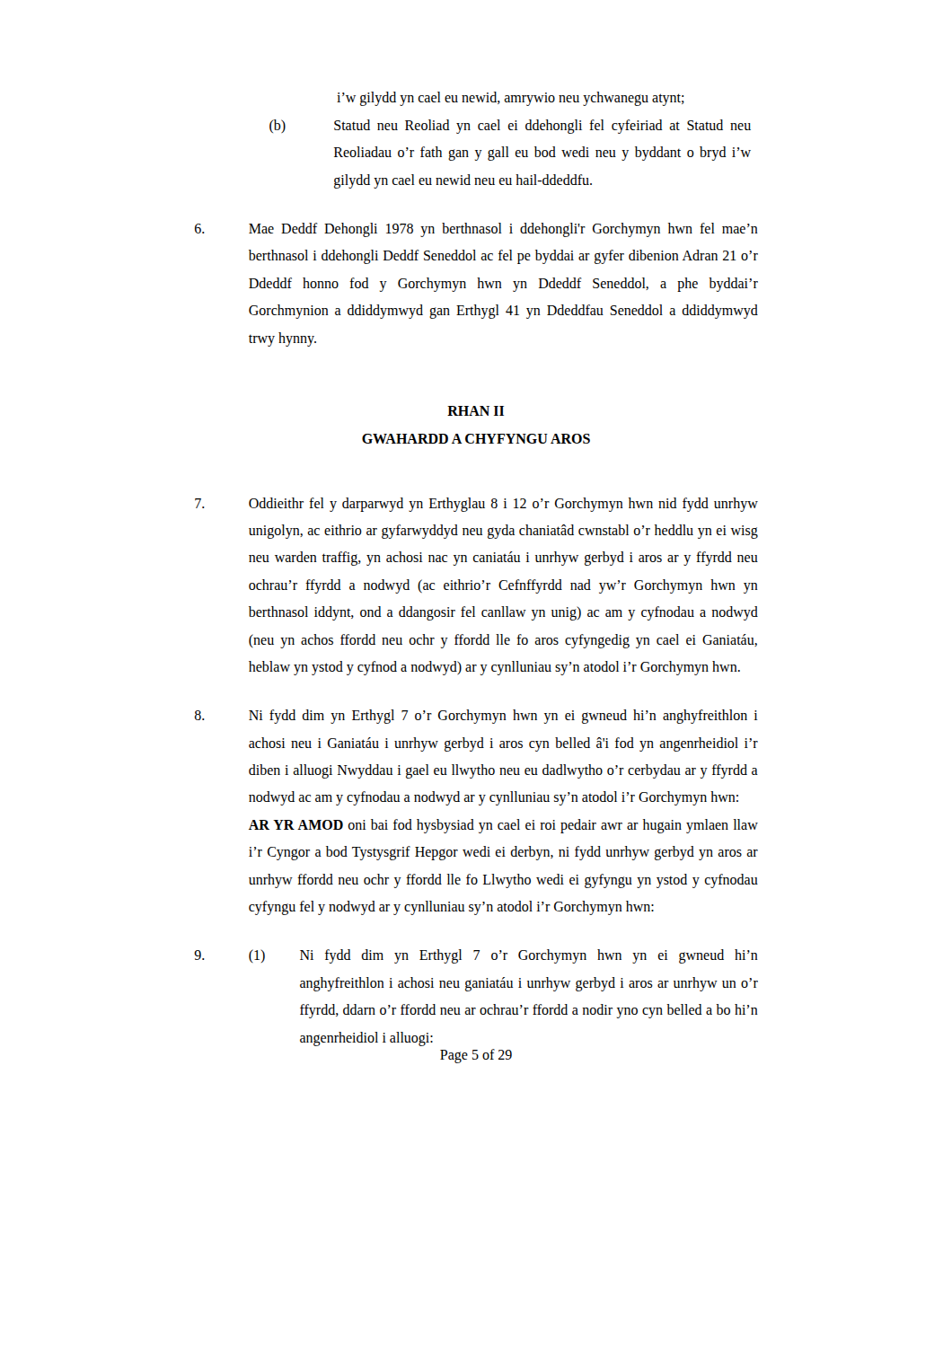i’w gilydd yn cael eu newid, amrywio neu ychwanegu atynt;
(b)
Statud neu Reoliad yn cael ei ddehongli fel cyfeiriad at Statud neu Reoliadau o’r fath gan y gall eu bod wedi neu y byddant o bryd i’w gilydd yn cael eu newid neu eu hail-ddeddfu.
6.
Mae Deddf Dehongli 1978 yn berthnasol i ddehongli'r Gorchymyn hwn fel mae’n berthnasol i ddehongli Deddf Seneddol ac fel pe byddai ar gyfer dibenion Adran 21 o’r Ddeddf honno fod y Gorchymyn hwn yn Ddeddf Seneddol, a phe byddai’r Gorchmynion a ddiddymwyd gan Erthygl 41 yn Ddeddfau Seneddol a ddiddymwyd trwy hynny.
RHAN II
GWAHARDD A CHYFYNGU AROS
7.
Oddieithr fel y darparwyd yn Erthyglau 8 i 12 o’r Gorchymyn hwn nid fydd unrhyw unigolyn, ac eithrio ar gyfarwyddyd neu gyda chaniatâd cwnstabl o’r heddlu yn ei wisg neu warden traffig, yn achosi nac yn caniatáu i unrhyw gerbyd i aros ar y ffyrdd neu ochrau’r ffyrdd a nodwyd (ac eithrio’r Cefnffyrdd nad yw’r Gorchymyn hwn yn berthnasol iddynt, ond a ddangosir fel canllaw yn unig) ac am y cyfnodau a nodwyd (neu yn achos ffordd neu ochr y ffordd lle fo aros cyfyngedig yn cael ei Ganiatáu, heblaw yn ystod y cyfnod a nodwyd) ar y cynlluniau sy’n atodol i’r Gorchymyn hwn.
8.
Ni fydd dim yn Erthygl 7 o’r Gorchymyn hwn yn ei gwneud hi’n anghyfreithlon i achosi neu i Ganiatáu i unrhyw gerbyd i aros cyn belled â'i fod yn angenrheidiol i’r diben i alluogi Nwyddau i gael eu llwytho neu eu dadlwytho o’r cerbydau ar y ffyrdd a nodwyd ac am y cyfnodau a nodwyd ar y cynlluniau sy’n atodol i’r Gorchymyn hwn:
AR YR AMOD oni bai fod hysbysiad yn cael ei roi pedair awr ar hugain ymlaen llaw i’r Cyngor a bod Tystysgrif Hepgor wedi ei derbyn, ni fydd unrhyw gerbyd yn aros ar unrhyw ffordd neu ochr y ffordd lle fo Llwytho wedi ei gyfyngu yn ystod y cyfnodau cyfyngu fel y nodwyd ar y cynlluniau sy’n atodol i’r Gorchymyn hwn:
9.
(1)
Ni fydd dim yn Erthygl 7 o’r Gorchymyn hwn yn ei gwneud hi’n anghyfreithlon i achosi neu ganiatáu i unrhyw gerbyd i aros ar unrhyw un o’r ffyrdd, ddarn o’r ffordd neu ar ochrau’r ffordd a nodir yno cyn belled a bo hi’n angenrheidiol i alluogi:
Page 5 of 29